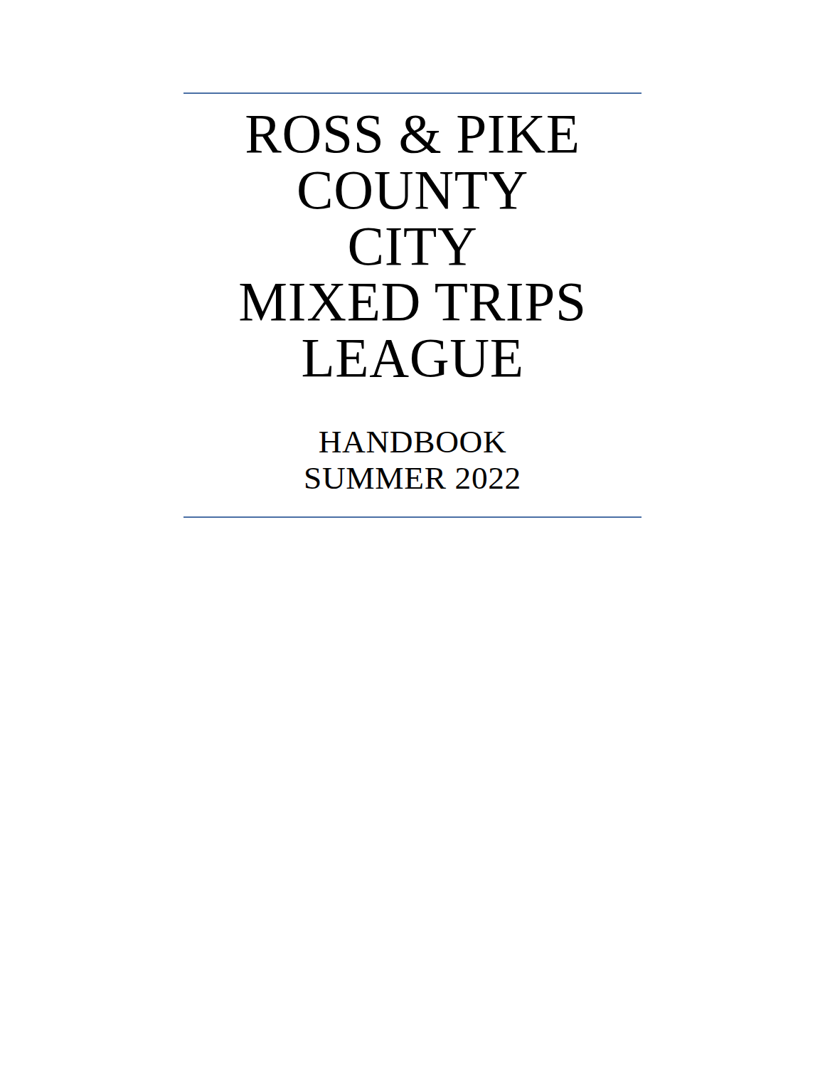ROSS & PIKE COUNTY CITY MIXED TRIPS LEAGUE
HANDBOOK SUMMER 2022